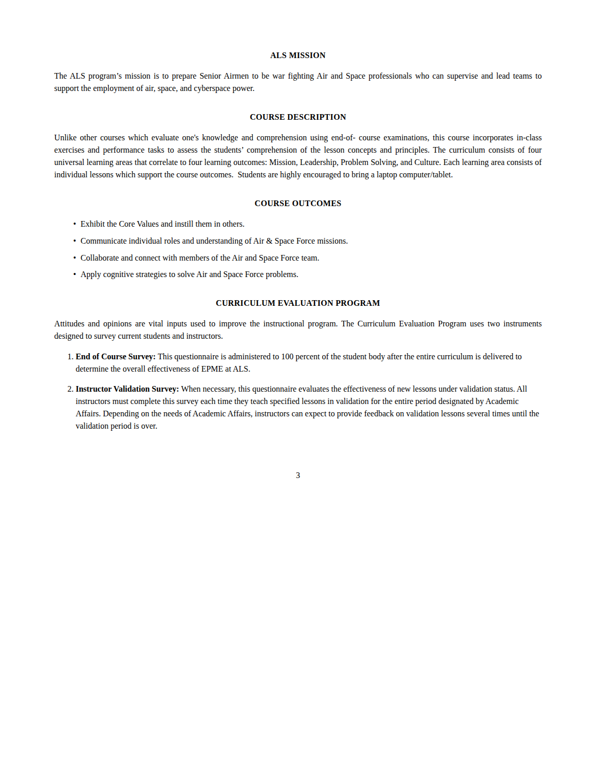ALS MISSION
The ALS program’s mission is to prepare Senior Airmen to be war fighting Air and Space professionals who can supervise and lead teams to support the employment of air, space, and cyberspace power.
COURSE DESCRIPTION
Unlike other courses which evaluate one's knowledge and comprehension using end-of- course examinations, this course incorporates in-class exercises and performance tasks to assess the students’ comprehension of the lesson concepts and principles. The curriculum consists of four universal learning areas that correlate to four learning outcomes: Mission, Leadership, Problem Solving, and Culture. Each learning area consists of individual lessons which support the course outcomes. Students are highly encouraged to bring a laptop computer/tablet.
COURSE OUTCOMES
Exhibit the Core Values and instill them in others.
Communicate individual roles and understanding of Air & Space Force missions.
Collaborate and connect with members of the Air and Space Force team.
Apply cognitive strategies to solve Air and Space Force problems.
CURRICULUM EVALUATION PROGRAM
Attitudes and opinions are vital inputs used to improve the instructional program. The Curriculum Evaluation Program uses two instruments designed to survey current students and instructors.
End of Course Survey: This questionnaire is administered to 100 percent of the student body after the entire curriculum is delivered to determine the overall effectiveness of EPME at ALS.
Instructor Validation Survey: When necessary, this questionnaire evaluates the effectiveness of new lessons under validation status. All instructors must complete this survey each time they teach specified lessons in validation for the entire period designated by Academic Affairs. Depending on the needs of Academic Affairs, instructors can expect to provide feedback on validation lessons several times until the validation period is over.
3